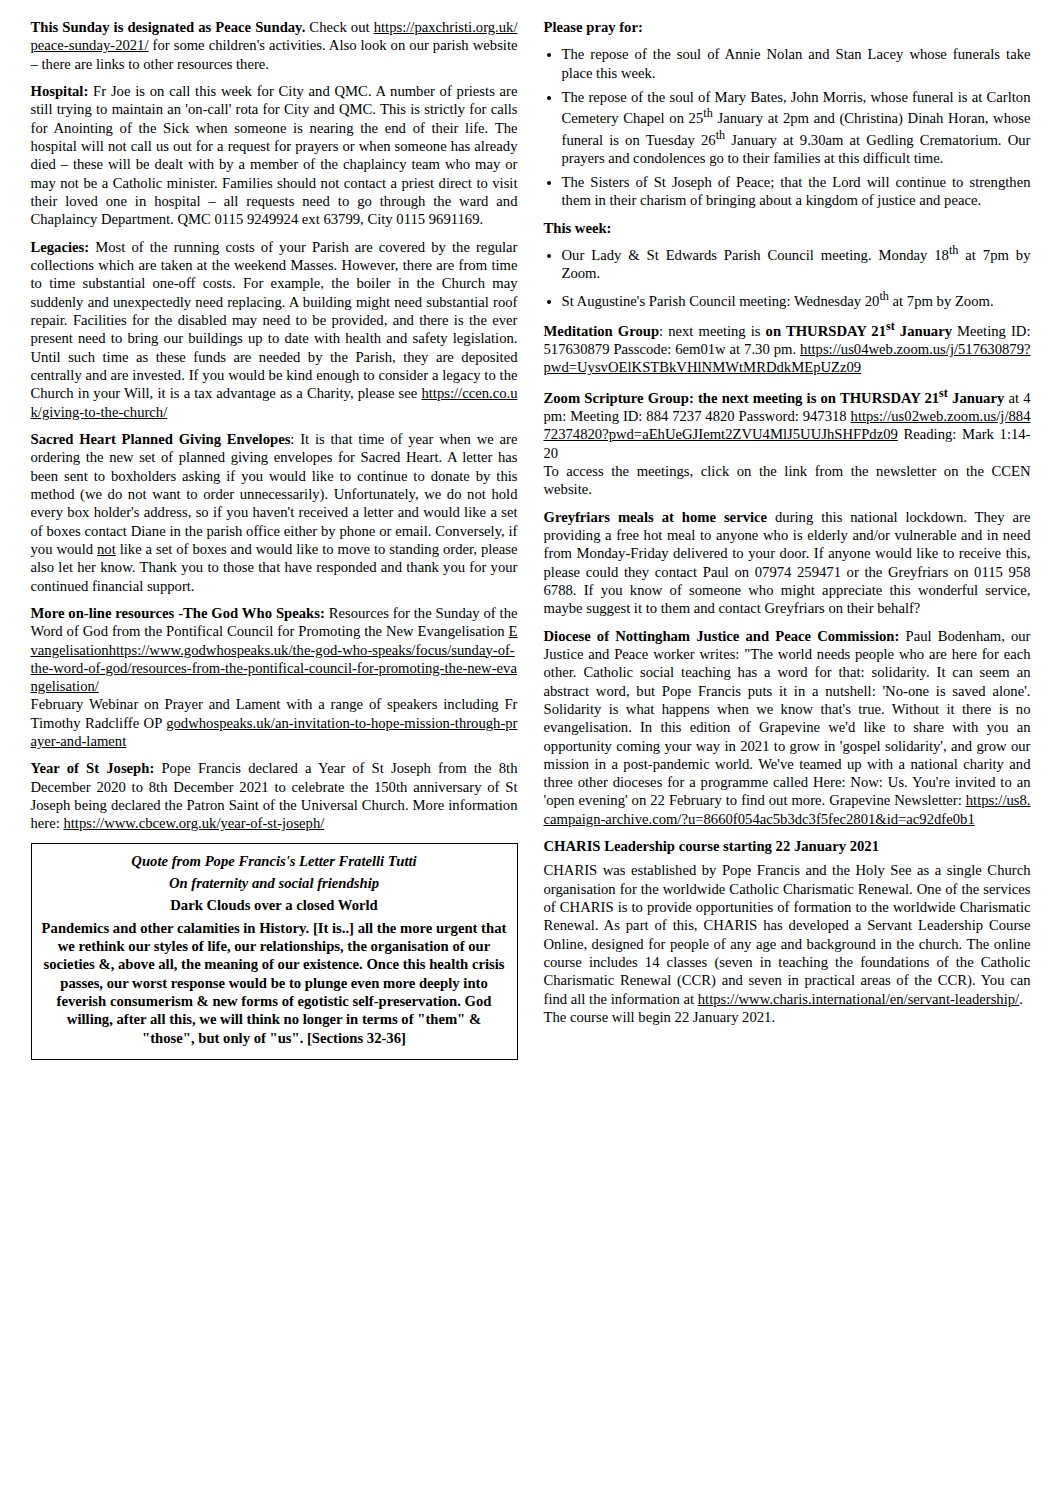This Sunday is designated as Peace Sunday. Check out https://paxchristi.org.uk/peace-sunday-2021/ for some children's activities. Also look on our parish website – there are links to other resources there.
Hospital: Fr Joe is on call this week for City and QMC. A number of priests are still trying to maintain an 'on-call' rota for City and QMC. This is strictly for calls for Anointing of the Sick when someone is nearing the end of their life. The hospital will not call us out for a request for prayers or when someone has already died – these will be dealt with by a member of the chaplaincy team who may or may not be a Catholic minister. Families should not contact a priest direct to visit their loved one in hospital – all requests need to go through the ward and Chaplaincy Department. QMC 0115 9249924 ext 63799, City 0115 9691169.
Legacies: Most of the running costs of your Parish are covered by the regular collections which are taken at the weekend Masses. However, there are from time to time substantial one-off costs. For example, the boiler in the Church may suddenly and unexpectedly need replacing. A building might need substantial roof repair. Facilities for the disabled may need to be provided, and there is the ever present need to bring our buildings up to date with health and safety legislation. Until such time as these funds are needed by the Parish, they are deposited centrally and are invested. If you would be kind enough to consider a legacy to the Church in your Will, it is a tax advantage as a Charity, please see https://ccen.co.uk/giving-to-the-church/
Sacred Heart Planned Giving Envelopes: It is that time of year when we are ordering the new set of planned giving envelopes for Sacred Heart. A letter has been sent to boxholders asking if you would like to continue to donate by this method (we do not want to order unnecessarily). Unfortunately, we do not hold every box holder's address, so if you haven't received a letter and would like a set of boxes contact Diane in the parish office either by phone or email. Conversely, if you would not like a set of boxes and would like to move to standing order, please also let her know. Thank you to those that have responded and thank you for your continued financial support.
More on-line resources -The God Who Speaks: Resources for the Sunday of the Word of God from the Pontifical Council for Promoting the New Evangelisation Evangelisationhttps://www.godwhospeaks.uk/the-god-who-speaks/focus/sunday-of-the-word-of-god/resources-from-the-pontifical-council-for-promoting-the-new-evangelisation/
February Webinar on Prayer and Lament with a range of speakers including Fr Timothy Radcliffe OP godwhospeaks.uk/an-invitation-to-hope-mission-through-prayer-and-lament
Year of St Joseph: Pope Francis declared a Year of St Joseph from the 8th December 2020 to 8th December 2021 to celebrate the 150th anniversary of St Joseph being declared the Patron Saint of the Universal Church. More information here: https://www.cbcew.org.uk/year-of-st-joseph/
Quote from Pope Francis's Letter Fratelli Tutti
On fraternity and social friendship
Dark Clouds over a closed World
Pandemics and other calamities in History. [It is..] all the more urgent that we rethink our styles of life, our relationships, the organisation of our societies &, above all, the meaning of our existence. Once this health crisis passes, our worst response would be to plunge even more deeply into feverish consumerism & new forms of egotistic self-preservation. God willing, after all this, we will think no longer in terms of "them" & "those", but only of "us". [Sections 32-36]
Please pray for:
The repose of the soul of Annie Nolan and Stan Lacey whose funerals take place this week.
The repose of the soul of Mary Bates, John Morris, whose funeral is at Carlton Cemetery Chapel on 25th January at 2pm and (Christina) Dinah Horan, whose funeral is on Tuesday 26th January at 9.30am at Gedling Crematorium. Our prayers and condolences go to their families at this difficult time.
The Sisters of St Joseph of Peace; that the Lord will continue to strengthen them in their charism of bringing about a kingdom of justice and peace.
This week:
Our Lady & St Edwards Parish Council meeting. Monday 18th at 7pm by Zoom.
St Augustine's Parish Council meeting: Wednesday 20th at 7pm by Zoom.
Meditation Group: next meeting is on THURSDAY 21st January Meeting ID: 517630879 Passcode: 6em01w at 7.30 pm. https://us04web.zoom.us/j/517630879?pwd=UysvOElKSTBkVHlNMWtMRDdkMEpUZz09
Zoom Scripture Group: the next meeting is on THURSDAY 21st January at 4 pm: Meeting ID: 884 7237 4820 Password: 947318 https://us02web.zoom.us/j/88472374820?pwd=aEhUeGJIemt2ZVU4MlJ5UUJhSHFPdz09 Reading: Mark 1:14-20
To access the meetings, click on the link from the newsletter on the CCEN website.
Greyfriars meals at home service during this national lockdown. They are providing a free hot meal to anyone who is elderly and/or vulnerable and in need from Monday-Friday delivered to your door. If anyone would like to receive this, please could they contact Paul on 07974 259471 or the Greyfriars on 0115 958 6788. If you know of someone who might appreciate this wonderful service, maybe suggest it to them and contact Greyfriars on their behalf?
Diocese of Nottingham Justice and Peace Commission: Paul Bodenham, our Justice and Peace worker writes: "The world needs people who are here for each other. Catholic social teaching has a word for that: solidarity. It can seem an abstract word, but Pope Francis puts it in a nutshell: 'No-one is saved alone'. Solidarity is what happens when we know that's true. Without it there is no evangelisation. In this edition of Grapevine we'd like to share with you an opportunity coming your way in 2021 to grow in 'gospel solidarity', and grow our mission in a post-pandemic world. We've teamed up with a national charity and three other dioceses for a programme called Here: Now: Us. You're invited to an 'open evening' on 22 February to find out more. Grapevine Newsletter: https://us8.campaign-archive.com/?u=8660f054ac5b3dc3f5fec2801&id=ac92dfe0b1
CHARIS Leadership course starting 22 January 2021
CHARIS was established by Pope Francis and the Holy See as a single Church organisation for the worldwide Catholic Charismatic Renewal. One of the services of CHARIS is to provide opportunities of formation to the worldwide Charismatic Renewal. As part of this, CHARIS has developed a Servant Leadership Course Online, designed for people of any age and background in the church. The online course includes 14 classes (seven in teaching the foundations of the Catholic Charismatic Renewal (CCR) and seven in practical areas of the CCR). You can find all the information at https://www.charis.international/en/servant-leadership/.
The course will begin 22 January 2021.